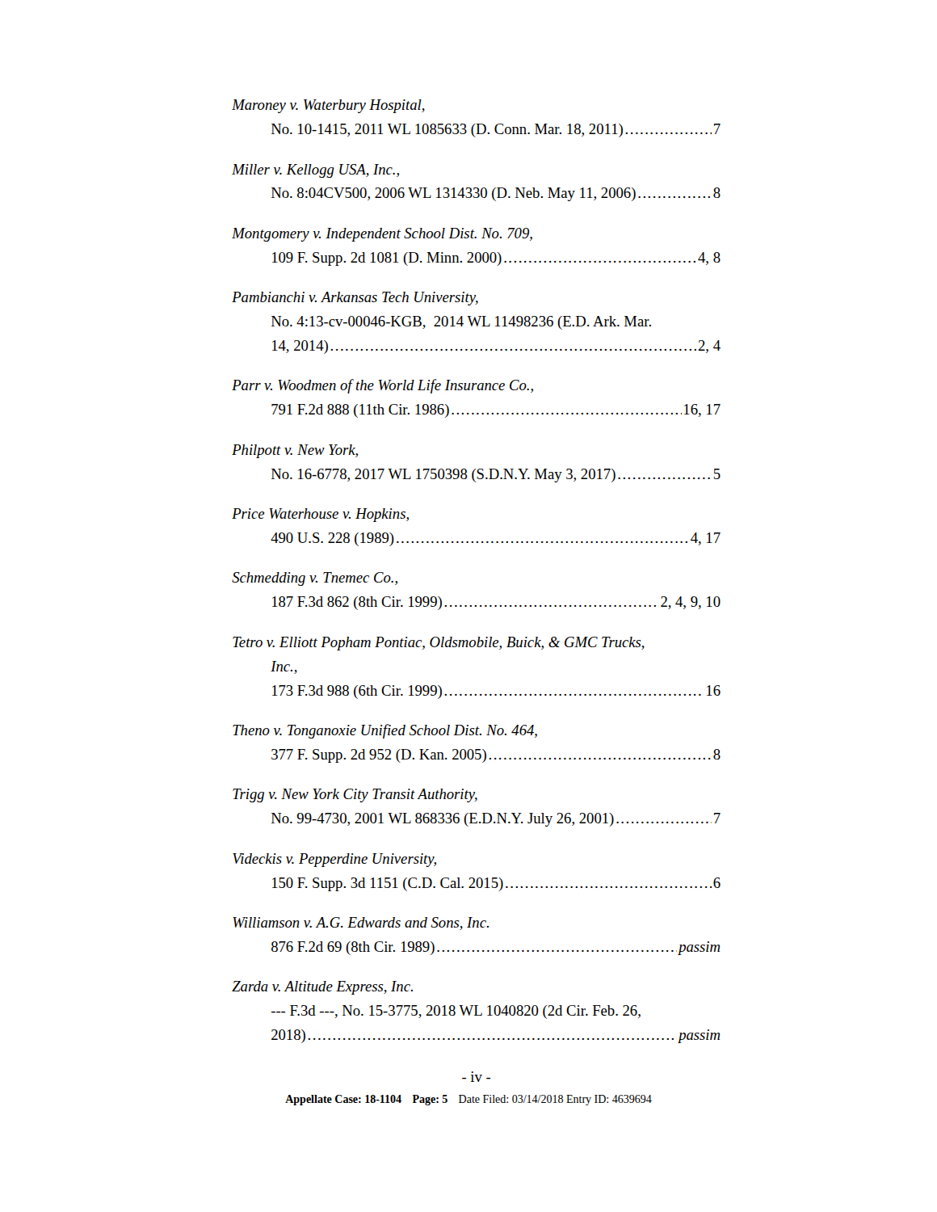Maroney v. Waterbury Hospital,
No. 10-1415, 2011 WL 1085633 (D. Conn. Mar. 18, 2011) ........................................................................................ 7
Miller v. Kellogg USA, Inc.,
No. 8:04CV500, 2006 WL 1314330 (D. Neb. May 11, 2006) ........................................................................................ 8
Montgomery v. Independent School Dist. No. 709,
109 F. Supp. 2d 1081 (D. Minn. 2000) ........................................................................................ 4, 8
Pambianchi v. Arkansas Tech University,
No. 4:13-cv-00046-KGB, 2014 WL 11498236 (E.D. Ark. Mar.
14, 2014) ........................................................................................ 2, 4
Parr v. Woodmen of the World Life Insurance Co.,
791 F.2d 888 (11th Cir. 1986) ........................................................................................ 16, 17
Philpott v. New York,
No. 16-6778, 2017 WL 1750398 (S.D.N.Y. May 3, 2017) ........................................................................................ 5
Price Waterhouse v. Hopkins,
490 U.S. 228 (1989) ........................................................................................ 4, 17
Schmedding v. Tnemec Co.,
187 F.3d 862 (8th Cir. 1999) ........................................................................................ 2, 4, 9, 10
Tetro v. Elliott Popham Pontiac, Oldsmobile, Buick, & GMC Trucks,
Inc.,
173 F.3d 988 (6th Cir. 1999) ........................................................................................ 16
Theno v. Tonganoxie Unified School Dist. No. 464,
377 F. Supp. 2d 952 (D. Kan. 2005) ........................................................................................ 8
Trigg v. New York City Transit Authority,
No. 99-4730, 2001 WL 868336 (E.D.N.Y. July 26, 2001) ........................................................................................ 7
Videckis v. Pepperdine University,
150 F. Supp. 3d 1151 (C.D. Cal. 2015) ........................................................................................ 6
Williamson v. A.G. Edwards and Sons, Inc.
876 F.2d 69 (8th Cir. 1989) ........................................................................................ passim
Zarda v. Altitude Express, Inc.
--- F.3d ---, No. 15-3775, 2018 WL 1040820 (2d Cir. Feb. 26,
2018) ........................................................................................ passim
- iv -
Appellate Case: 18-1104 Page: 5 Date Filed: 03/14/2018 Entry ID: 4639694